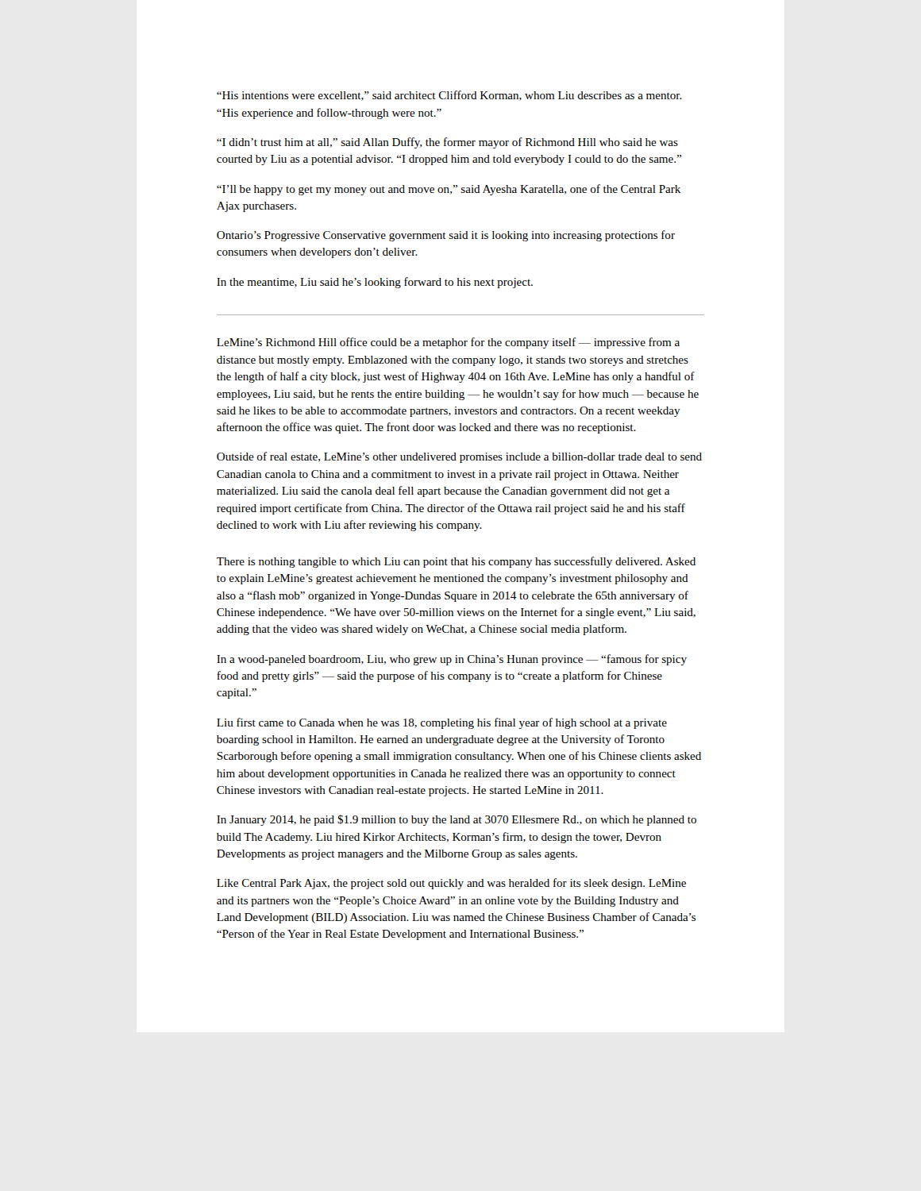“His intentions were excellent,” said architect Clifford Korman, whom Liu describes as a mentor. “His experience and follow-through were not.”
“I didn’t trust him at all,” said Allan Duffy, the former mayor of Richmond Hill who said he was courted by Liu as a potential advisor. “I dropped him and told everybody I could to do the same.”
“I’ll be happy to get my money out and move on,” said Ayesha Karatella, one of the Central Park Ajax purchasers.
Ontario’s Progressive Conservative government said it is looking into increasing protections for consumers when developers don’t deliver.
In the meantime, Liu said he’s looking forward to his next project.
LeMine’s Richmond Hill office could be a metaphor for the company itself — impressive from a distance but mostly empty. Emblazoned with the company logo, it stands two storeys and stretches the length of half a city block, just west of Highway 404 on 16th Ave. LeMine has only a handful of employees, Liu said, but he rents the entire building — he wouldn’t say for how much — because he said he likes to be able to accommodate partners, investors and contractors. On a recent weekday afternoon the office was quiet. The front door was locked and there was no receptionist.
Outside of real estate, LeMine’s other undelivered promises include a billion-dollar trade deal to send Canadian canola to China and a commitment to invest in a private rail project in Ottawa. Neither materialized. Liu said the canola deal fell apart because the Canadian government did not get a required import certificate from China. The director of the Ottawa rail project said he and his staff declined to work with Liu after reviewing his company.
There is nothing tangible to which Liu can point that his company has successfully delivered. Asked to explain LeMine’s greatest achievement he mentioned the company’s investment philosophy and also a “flash mob” organized in Yonge-Dundas Square in 2014 to celebrate the 65th anniversary of Chinese independence. “We have over 50-million views on the Internet for a single event,” Liu said, adding that the video was shared widely on WeChat, a Chinese social media platform.
In a wood-paneled boardroom, Liu, who grew up in China’s Hunan province — “famous for spicy food and pretty girls” — said the purpose of his company is to “create a platform for Chinese capital.”
Liu first came to Canada when he was 18, completing his final year of high school at a private boarding school in Hamilton. He earned an undergraduate degree at the University of Toronto Scarborough before opening a small immigration consultancy. When one of his Chinese clients asked him about development opportunities in Canada he realized there was an opportunity to connect Chinese investors with Canadian real-estate projects. He started LeMine in 2011.
In January 2014, he paid $1.9 million to buy the land at 3070 Ellesmere Rd., on which he planned to build The Academy. Liu hired Kirkor Architects, Korman’s firm, to design the tower, Devron Developments as project managers and the Milborne Group as sales agents.
Like Central Park Ajax, the project sold out quickly and was heralded for its sleek design. LeMine and its partners won the “People’s Choice Award” in an online vote by the Building Industry and Land Development (BILD) Association. Liu was named the Chinese Business Chamber of Canada’s “Person of the Year in Real Estate Development and International Business.”